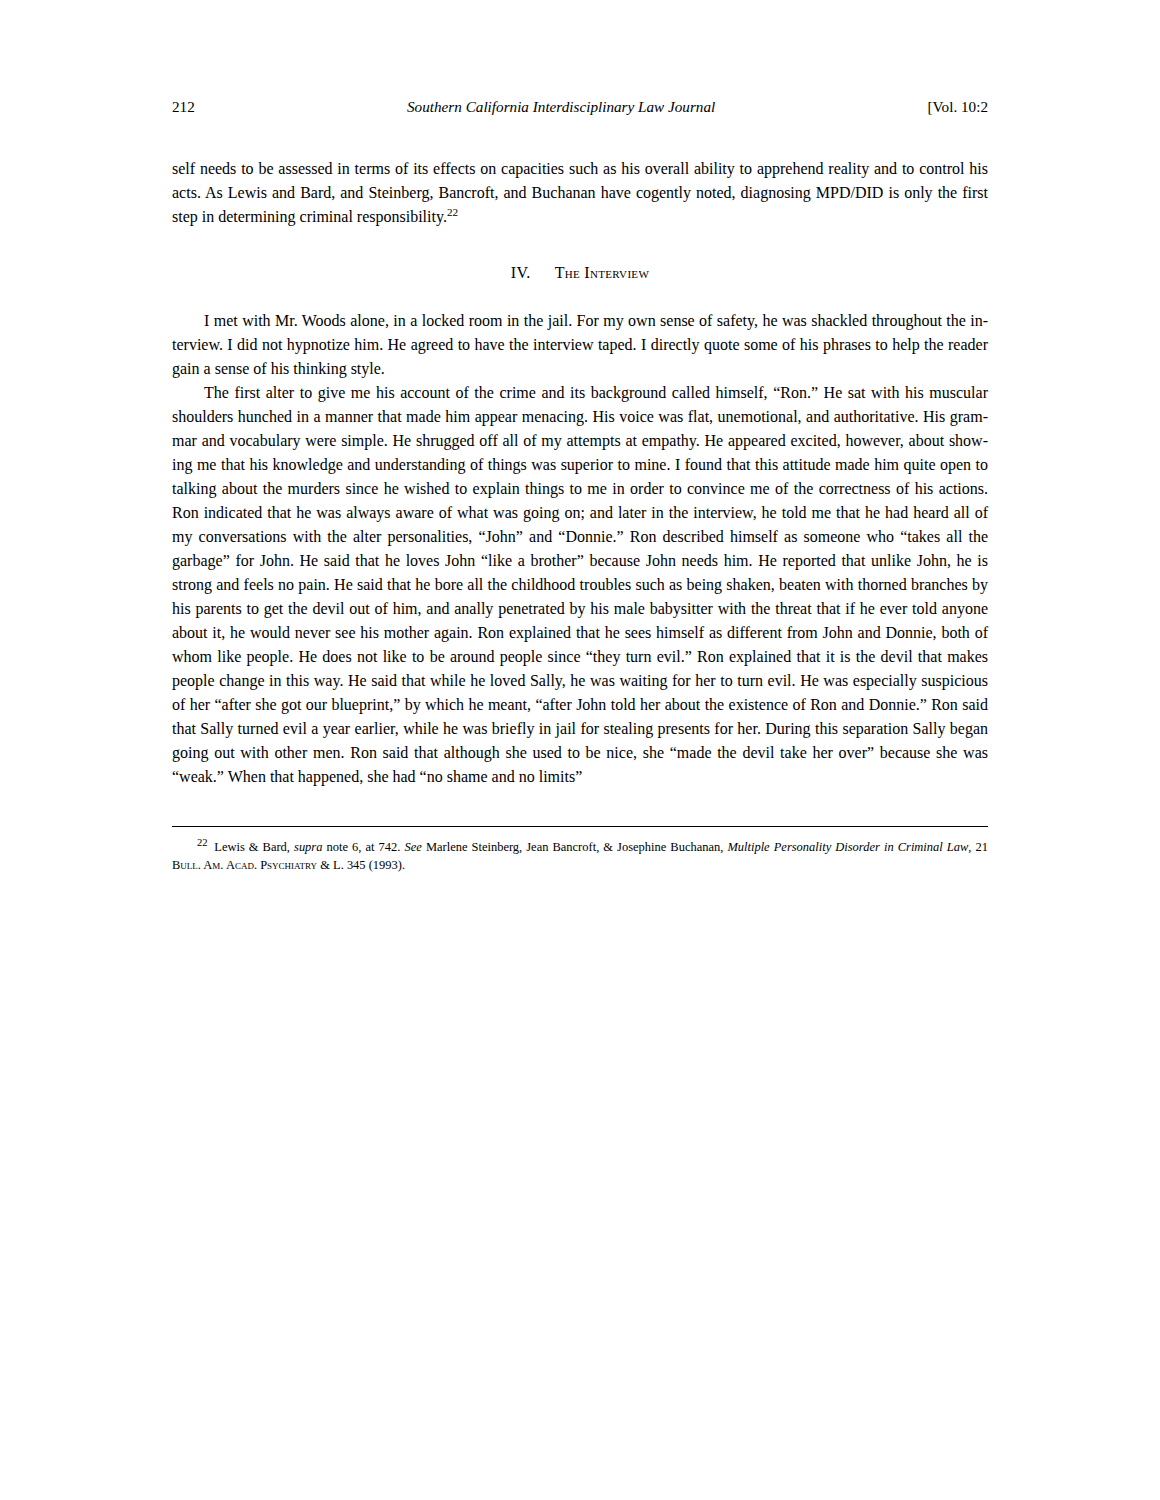212 Southern California Interdisciplinary Law Journal [Vol. 10:2
self needs to be assessed in terms of its effects on capacities such as his overall ability to apprehend reality and to control his acts. As Lewis and Bard, and Steinberg, Bancroft, and Buchanan have cogently noted, diagnosing MPD/DID is only the first step in determining criminal responsibility.22
IV. The Interview
I met with Mr. Woods alone, in a locked room in the jail. For my own sense of safety, he was shackled throughout the interview. I did not hypnotize him. He agreed to have the interview taped. I directly quote some of his phrases to help the reader gain a sense of his thinking style.
The first alter to give me his account of the crime and its background called himself, “Ron.” He sat with his muscular shoulders hunched in a manner that made him appear menacing. His voice was flat, unemotional, and authoritative. His grammar and vocabulary were simple. He shrugged off all of my attempts at empathy. He appeared excited, however, about showing me that his knowledge and understanding of things was superior to mine. I found that this attitude made him quite open to talking about the murders since he wished to explain things to me in order to convince me of the correctness of his actions. Ron indicated that he was always aware of what was going on; and later in the interview, he told me that he had heard all of my conversations with the alter personalities, “John” and “Donnie.” Ron described himself as someone who “takes all the garbage” for John. He said that he loves John “like a brother” because John needs him. He reported that unlike John, he is strong and feels no pain. He said that he bore all the childhood troubles such as being shaken, beaten with thorned branches by his parents to get the devil out of him, and anally penetrated by his male babysitter with the threat that if he ever told anyone about it, he would never see his mother again. Ron explained that he sees himself as different from John and Donnie, both of whom like people. He does not like to be around people since “they turn evil.” Ron explained that it is the devil that makes people change in this way. He said that while he loved Sally, he was waiting for her to turn evil. He was especially suspicious of her “after she got our blueprint,” by which he meant, “after John told her about the existence of Ron and Donnie.” Ron said that Sally turned evil a year earlier, while he was briefly in jail for stealing presents for her. During this separation Sally began going out with other men. Ron said that although she used to be nice, she “made the devil take her over” because she was “weak.” When that happened, she had “no shame and no limits”
22 Lewis & Bard, supra note 6, at 742. See Marlene Steinberg, Jean Bancroft, & Josephine Buchanan, Multiple Personality Disorder in Criminal Law, 21 Bull. Am. Acad. Psychiatry & L. 345 (1993).